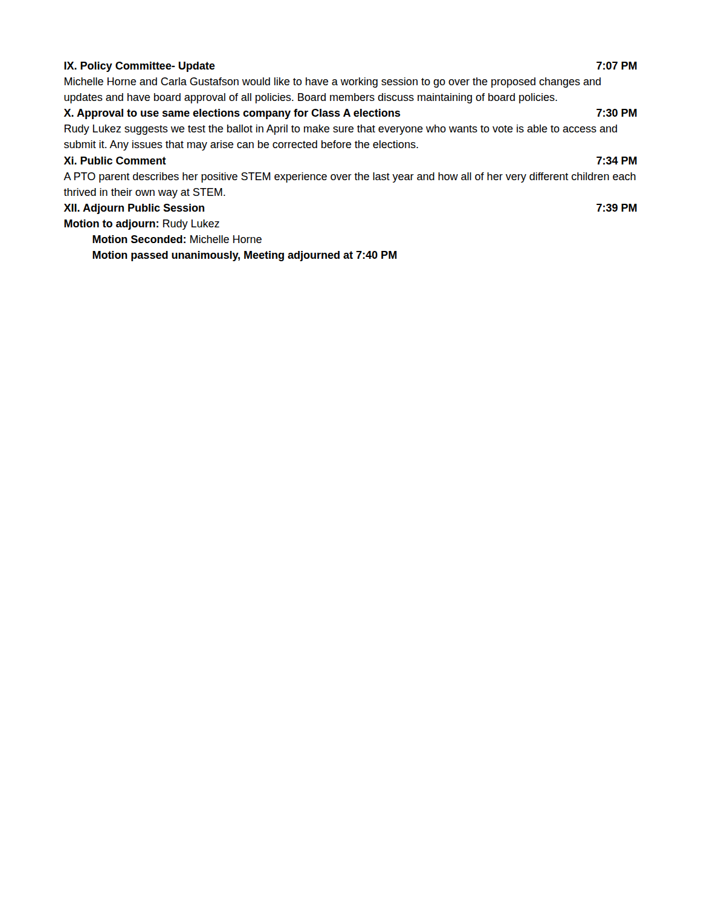IX. Policy Committee- Update 7:07 PM
Michelle Horne and Carla Gustafson would like to have a working session to go over the proposed changes and updates and have board approval of all policies. Board members discuss maintaining of board policies.
X. Approval to use same elections company for Class A elections 7:30 PM
Rudy Lukez suggests we test the ballot in April to make sure that everyone who wants to vote is able to access and submit it. Any issues that may arise can be corrected before the elections.
Xi. Public Comment 7:34 PM
A PTO parent describes her positive STEM experience over the last year and how all of her very different children each thrived in their own way at STEM.
XII. Adjourn Public Session 7:39 PM
Motion to adjourn: Rudy Lukez
Motion Seconded: Michelle Horne
Motion passed unanimously, Meeting adjourned at 7:40 PM